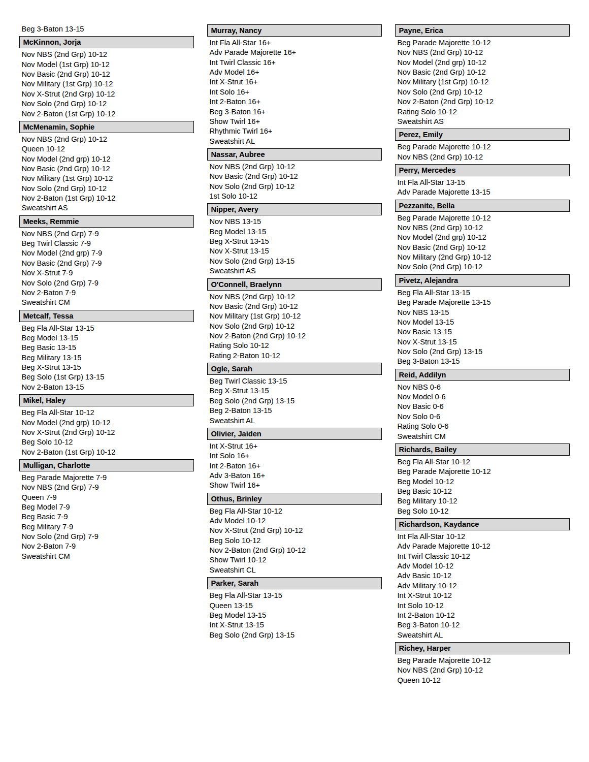Beg 3-Baton 13-15
McKinnon, Jorja
Nov NBS (2nd Grp) 10-12
Nov Model (1st Grp) 10-12
Nov Basic (2nd Grp) 10-12
Nov Military (1st Grp) 10-12
Nov X-Strut (2nd Grp) 10-12
Nov Solo (2nd Grp) 10-12
Nov 2-Baton (1st Grp) 10-12
McMenamin, Sophie
Nov NBS (2nd Grp) 10-12
Queen 10-12
Nov Model (2nd grp) 10-12
Nov Basic (2nd Grp) 10-12
Nov Military (1st Grp) 10-12
Nov Solo (2nd Grp) 10-12
Nov 2-Baton (1st Grp) 10-12
Sweatshirt AS
Meeks, Remmie
Nov NBS (2nd Grp) 7-9
Beg Twirl Classic 7-9
Nov Model (2nd grp) 7-9
Nov Basic (2nd Grp) 7-9
Nov X-Strut 7-9
Nov Solo (2nd Grp) 7-9
Nov 2-Baton 7-9
Sweatshirt CM
Metcalf, Tessa
Beg Fla All-Star 13-15
Beg Model 13-15
Beg Basic 13-15
Beg Military 13-15
Beg X-Strut 13-15
Beg Solo (1st Grp) 13-15
Nov 2-Baton 13-15
Mikel, Haley
Beg Fla All-Star 10-12
Nov Model (2nd grp) 10-12
Nov X-Strut (2nd Grp) 10-12
Beg Solo 10-12
Nov 2-Baton (1st Grp) 10-12
Mulligan, Charlotte
Beg Parade Majorette 7-9
Nov NBS (2nd Grp) 7-9
Queen 7-9
Beg Model 7-9
Beg Basic 7-9
Beg Military 7-9
Nov Solo (2nd Grp) 7-9
Nov 2-Baton 7-9
Sweatshirt CM
Murray, Nancy
Int Fla All-Star 16+
Adv Parade Majorette 16+
Int Twirl Classic 16+
Adv Model 16+
Int X-Strut 16+
Int Solo 16+
Int 2-Baton 16+
Beg 3-Baton 16+
Show Twirl 16+
Rhythmic Twirl 16+
Sweatshirt AL
Nassar, Aubree
Nov NBS (2nd Grp) 10-12
Nov Basic (2nd Grp) 10-12
Nov Solo (2nd Grp) 10-12
1st Solo 10-12
Nipper, Avery
Nov NBS 13-15
Beg Model 13-15
Beg X-Strut 13-15
Nov X-Strut 13-15
Nov Solo (2nd Grp) 13-15
Sweatshirt AS
O'Connell, Braelynn
Nov NBS (2nd Grp) 10-12
Nov Basic (2nd Grp) 10-12
Nov Military (1st Grp) 10-12
Nov Solo (2nd Grp) 10-12
Nov 2-Baton (2nd Grp) 10-12
Rating Solo 10-12
Rating 2-Baton 10-12
Ogle, Sarah
Beg Twirl Classic 13-15
Beg X-Strut 13-15
Beg Solo (2nd Grp) 13-15
Beg 2-Baton 13-15
Sweatshirt AL
Olivier, Jaiden
Int X-Strut 16+
Int Solo 16+
Int 2-Baton 16+
Adv 3-Baton 16+
Show Twirl 16+
Othus, Brinley
Beg Fla All-Star 10-12
Adv Model 10-12
Nov X-Strut (2nd Grp) 10-12
Beg Solo 10-12
Nov 2-Baton (2nd Grp) 10-12
Show Twirl 10-12
Sweatshirt CL
Parker, Sarah
Beg Fla All-Star 13-15
Queen 13-15
Beg Model 13-15
Int X-Strut 13-15
Beg Solo (2nd Grp) 13-15
Payne, Erica
Beg Parade Majorette 10-12
Nov NBS (2nd Grp) 10-12
Nov Model (2nd grp) 10-12
Nov Basic (2nd Grp) 10-12
Nov Military (1st Grp) 10-12
Nov Solo (2nd Grp) 10-12
Nov 2-Baton (2nd Grp) 10-12
Rating Solo 10-12
Sweatshirt AS
Perez, Emily
Beg Parade Majorette 10-12
Nov NBS (2nd Grp) 10-12
Perry, Mercedes
Int Fla All-Star 13-15
Adv Parade Majorette 13-15
Pezzanite, Bella
Beg Parade Majorette 10-12
Nov NBS (2nd Grp) 10-12
Nov Model (2nd grp) 10-12
Nov Basic (2nd Grp) 10-12
Nov Military (2nd Grp) 10-12
Nov Solo (2nd Grp) 10-12
Pivetz, Alejandra
Beg Fla All-Star 13-15
Beg Parade Majorette 13-15
Nov NBS 13-15
Nov Model 13-15
Nov Basic 13-15
Nov X-Strut 13-15
Nov Solo (2nd Grp) 13-15
Beg 3-Baton 13-15
Reid, Addilyn
Nov NBS 0-6
Nov Model 0-6
Nov Basic 0-6
Nov Solo 0-6
Rating Solo 0-6
Sweatshirt CM
Richards, Bailey
Beg Fla All-Star 10-12
Beg Parade Majorette 10-12
Beg Model 10-12
Beg Basic 10-12
Beg Military 10-12
Beg Solo 10-12
Richardson, Kaydance
Int Fla All-Star 10-12
Adv Parade Majorette 10-12
Int Twirl Classic 10-12
Adv Model 10-12
Adv Basic 10-12
Adv Military 10-12
Int X-Strut 10-12
Int Solo 10-12
Int 2-Baton 10-12
Beg 3-Baton 10-12
Sweatshirt AL
Richey, Harper
Beg Parade Majorette 10-12
Nov NBS (2nd Grp) 10-12
Queen 10-12